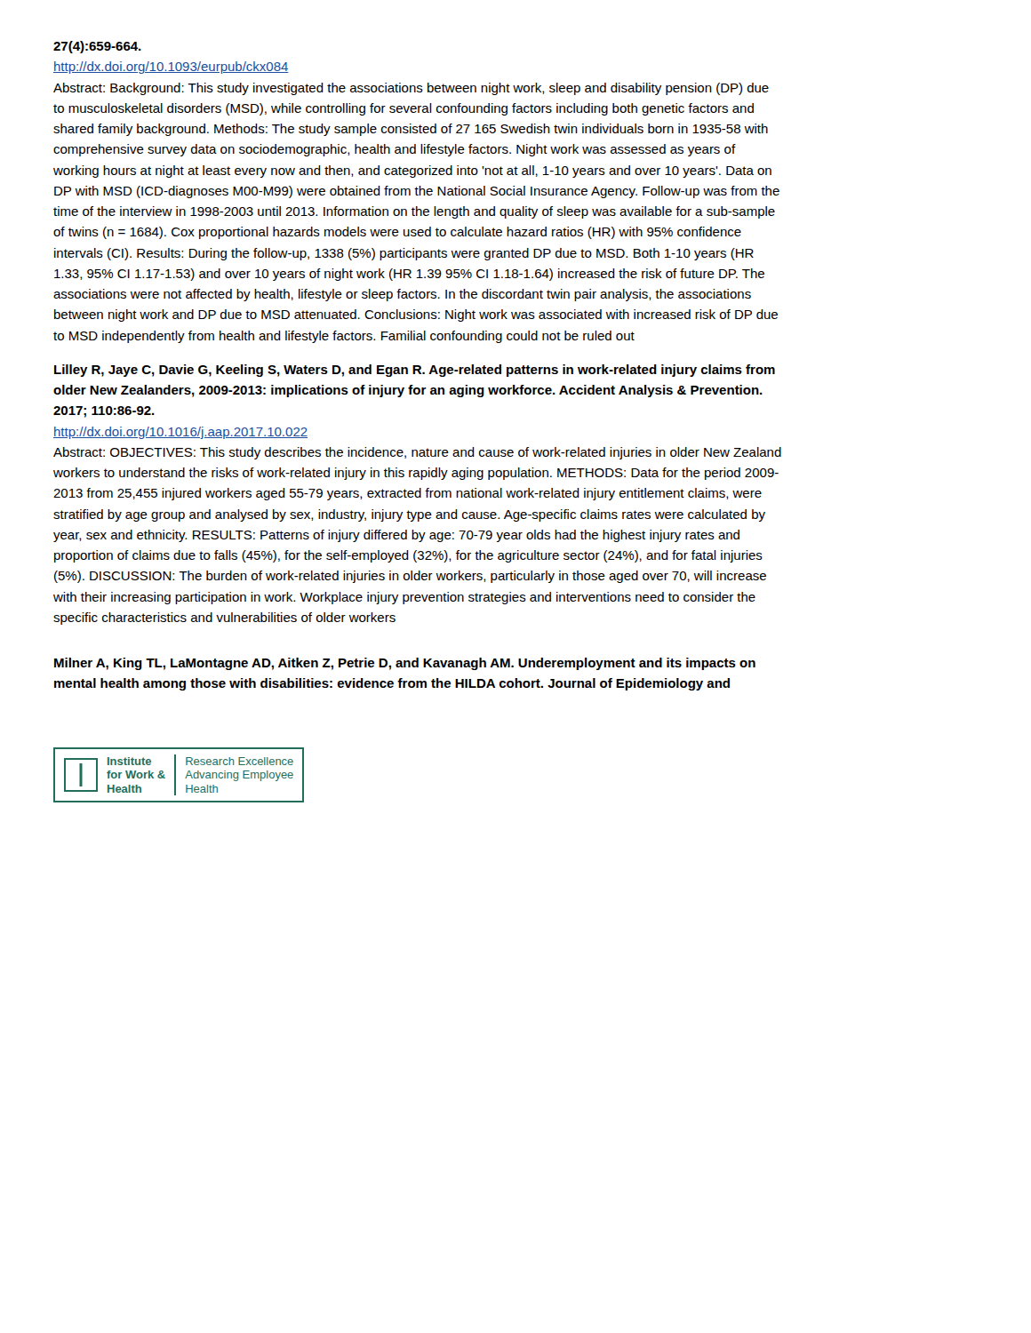27(4):659-664.
http://dx.doi.org/10.1093/eurpub/ckx084
Abstract: Background: This study investigated the associations between night work, sleep and disability pension (DP) due to musculoskeletal disorders (MSD), while controlling for several confounding factors including both genetic factors and shared family background. Methods: The study sample consisted of 27 165 Swedish twin individuals born in 1935-58 with comprehensive survey data on sociodemographic, health and lifestyle factors. Night work was assessed as years of working hours at night at least every now and then, and categorized into 'not at all, 1-10 years and over 10 years'. Data on DP with MSD (ICD-diagnoses M00-M99) were obtained from the National Social Insurance Agency. Follow-up was from the time of the interview in 1998-2003 until 2013. Information on the length and quality of sleep was available for a sub-sample of twins (n = 1684). Cox proportional hazards models were used to calculate hazard ratios (HR) with 95% confidence intervals (CI). Results: During the follow-up, 1338 (5%) participants were granted DP due to MSD. Both 1-10 years (HR 1.33, 95% CI 1.17-1.53) and over 10 years of night work (HR 1.39 95% CI 1.18-1.64) increased the risk of future DP. The associations were not affected by health, lifestyle or sleep factors. In the discordant twin pair analysis, the associations between night work and DP due to MSD attenuated. Conclusions: Night work was associated with increased risk of DP due to MSD independently from health and lifestyle factors. Familial confounding could not be ruled out
Lilley R, Jaye C, Davie G, Keeling S, Waters D, and Egan R. Age-related patterns in work-related injury claims from older New Zealanders, 2009-2013: implications of injury for an aging workforce. Accident Analysis & Prevention. 2017; 110:86-92.
http://dx.doi.org/10.1016/j.aap.2017.10.022
Abstract: OBJECTIVES: This study describes the incidence, nature and cause of work-related injuries in older New Zealand workers to understand the risks of work-related injury in this rapidly aging population. METHODS: Data for the period 2009-2013 from 25,455 injured workers aged 55-79 years, extracted from national work-related injury entitlement claims, were stratified by age group and analysed by sex, industry, injury type and cause. Age-specific claims rates were calculated by year, sex and ethnicity. RESULTS: Patterns of injury differed by age: 70-79 year olds had the highest injury rates and proportion of claims due to falls (45%), for the self-employed (32%), for the agriculture sector (24%), and for fatal injuries (5%). DISCUSSION: The burden of work-related injuries in older workers, particularly in those aged over 70, will increase with their increasing participation in work. Workplace injury prevention strategies and interventions need to consider the specific characteristics and vulnerabilities of older workers
Milner A, King TL, LaMontagne AD, Aitken Z, Petrie D, and Kavanagh AM. Underemployment and its impacts on mental health among those with disabilities: evidence from the HILDA cohort. Journal of Epidemiology and
Institute
for Work &
Health
Research Excellence
Advancing Employee
Health